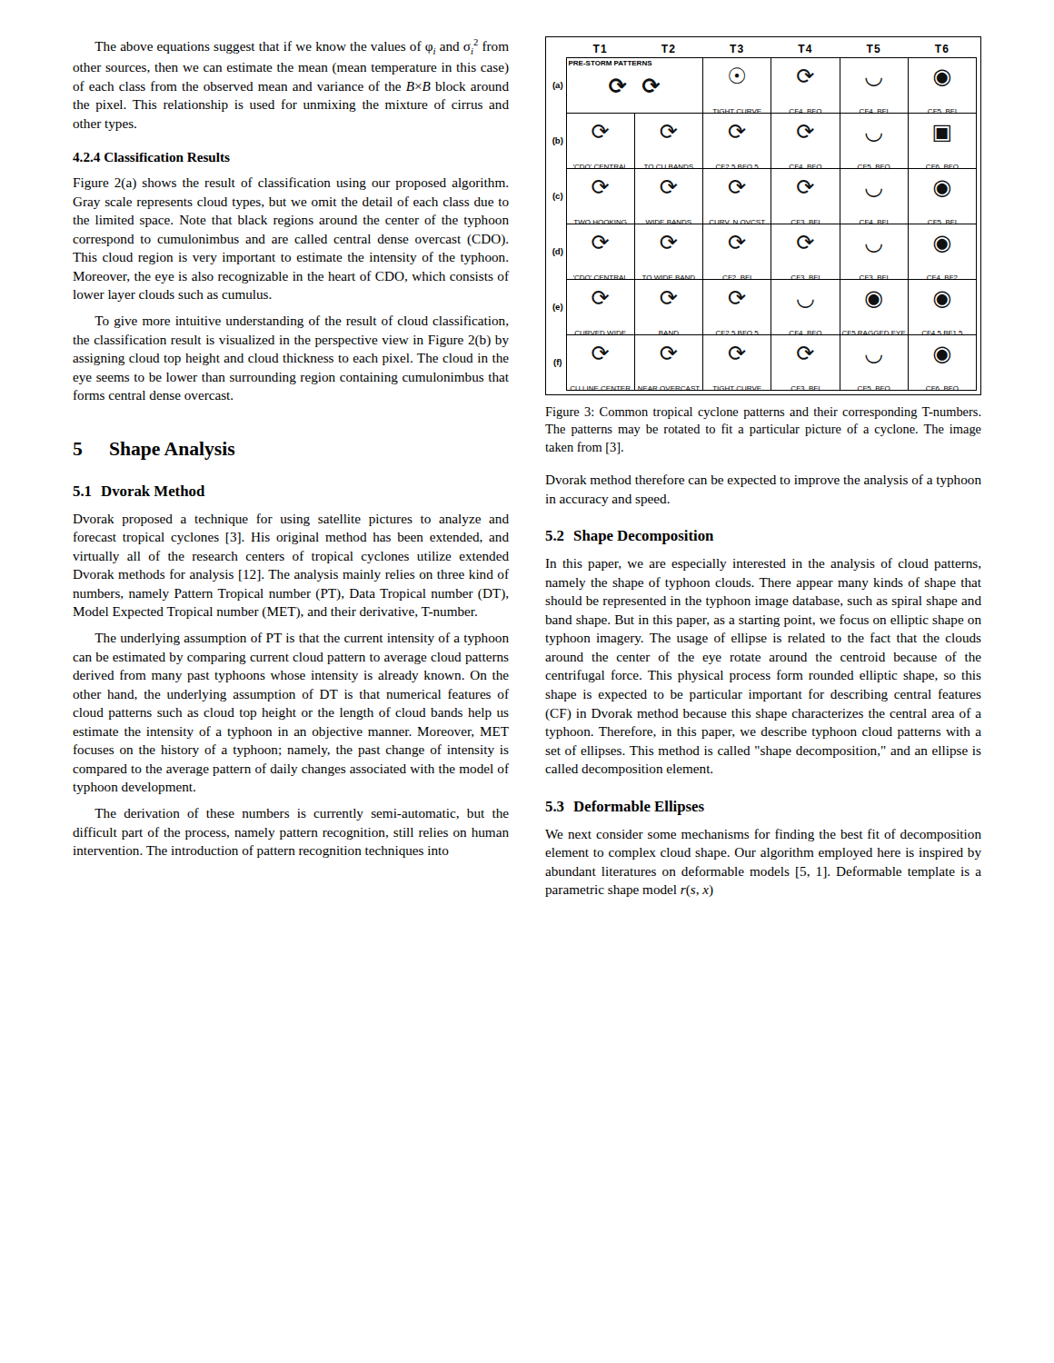The above equations suggest that if we know the values of φi and σi2 from other sources, then we can estimate the mean (mean temperature in this case) of each class from the observed mean and variance of the B×B block around the pixel. This relationship is used for unmixing the mixture of cirrus and other types.
4.2.4 Classification Results
Figure 2(a) shows the result of classification using our proposed algorithm. Gray scale represents cloud types, but we omit the detail of each class due to the limited space. Note that black regions around the center of the typhoon correspond to cumulonimbus and are called central dense overcast (CDO). This cloud region is very important to estimate the intensity of the typhoon. Moreover, the eye is also recognizable in the heart of CDO, which consists of lower layer clouds such as cumulus.
To give more intuitive understanding of the result of cloud classification, the classification result is visualized in the perspective view in Figure 2(b) by assigning cloud top height and cloud thickness to each pixel. The cloud in the eye seems to be lower than surrounding region containing cumulonimbus that forms central dense overcast.
5 Shape Analysis
5.1 Dvorak Method
Dvorak proposed a technique for using satellite pictures to analyze and forecast tropical cyclones [3]. His original method has been extended, and virtually all of the research centers of tropical cyclones utilize extended Dvorak methods for analysis [12]. The analysis mainly relies on three kind of numbers, namely Pattern Tropical number (PT), Data Tropical number (DT), Model Expected Tropical number (MET), and their derivative, T-number.
The underlying assumption of PT is that the current intensity of a typhoon can be estimated by comparing current cloud pattern to average cloud patterns derived from many past typhoons whose intensity is already known. On the other hand, the underlying assumption of DT is that numerical features of cloud patterns such as cloud top height or the length of cloud bands help us estimate the intensity of a typhoon in an objective manner. Moreover, MET focuses on the history of a typhoon; namely, the past change of intensity is compared to the average pattern of daily changes associated with the model of typhoon development.
The derivation of these numbers is currently semi-automatic, but the difficult part of the process, namely pattern recognition, still relies on human intervention. The introduction of pattern recognition techniques into
| | T1 | T2 | T3 | T4 | T5 | T6 |
| --- | --- | --- | --- | --- | --- | --- |
| (a) | PRE-STORM PATTERNS ⟳ ⟳ ONE HOOKING WIDE BAND | ☉ TIGHT CURVE | ⟳ CF4 BFO | ◡ CF4 BFI | ◉ CF5 BFI |
| (b) | ⟳ 'CDO' CENTRAL | ⟳ TO CU BANDS | ⟳ CF2.5 BFO.5 | ⟳ CF4 BFO | ◡ CF5 BFO | ▣ CF6 BFO |
| (c) | ⟳ TWO HOOKING | ⟳ WIDE BANDS | ⟳ CURV. N OVCST | ⟳ CF3 BFI | ◡ CF4 BFI | ◉ CF5 BFI |
| (d) | ⟳ 'CDO' CENTRAL | ⟳ TO WIDE BAND | ⟳ CF2 BFI | ⟳ CF3 BFI | ◡ CF3 BFI | ◉ CF4 BF2 |
| (e) | ⟳ CURVED WIDE | ⟳ BAND | ⟳ CF2.5 BFO.5 | ◡ CF4 BFO | ◉ CF5 RAGGED EYE | ◉ CF4.5 BF1.5 |
| (f) | ⟳ CU LINE CENTER | ⟳ NEAR OVERCAST | ⟳ TIGHT CURVE | ⟳ CF3 BFI | ◡ CF5 BFO | ◉ CF6 BFO |
Figure 3: Common tropical cyclone patterns and their corresponding T-numbers. The patterns may be rotated to fit a particular picture of a cyclone. The image taken from [3].
Dvorak method therefore can be expected to improve the analysis of a typhoon in accuracy and speed.
5.2 Shape Decomposition
In this paper, we are especially interested in the analysis of cloud patterns, namely the shape of typhoon clouds. There appear many kinds of shape that should be represented in the typhoon image database, such as spiral shape and band shape. But in this paper, as a starting point, we focus on elliptic shape on typhoon imagery. The usage of ellipse is related to the fact that the clouds around the center of the eye rotate around the centroid because of the centrifugal force. This physical process form rounded elliptic shape, so this shape is expected to be particular important for describing central features (CF) in Dvorak method because this shape characterizes the central area of a typhoon. Therefore, in this paper, we describe typhoon cloud patterns with a set of ellipses. This method is called "shape decomposition," and an ellipse is called decomposition element.
5.3 Deformable Ellipses
We next consider some mechanisms for finding the best fit of decomposition element to complex cloud shape. Our algorithm employed here is inspired by abundant literatures on deformable models [5, 1]. Deformable template is a parametric shape model r(s, x)